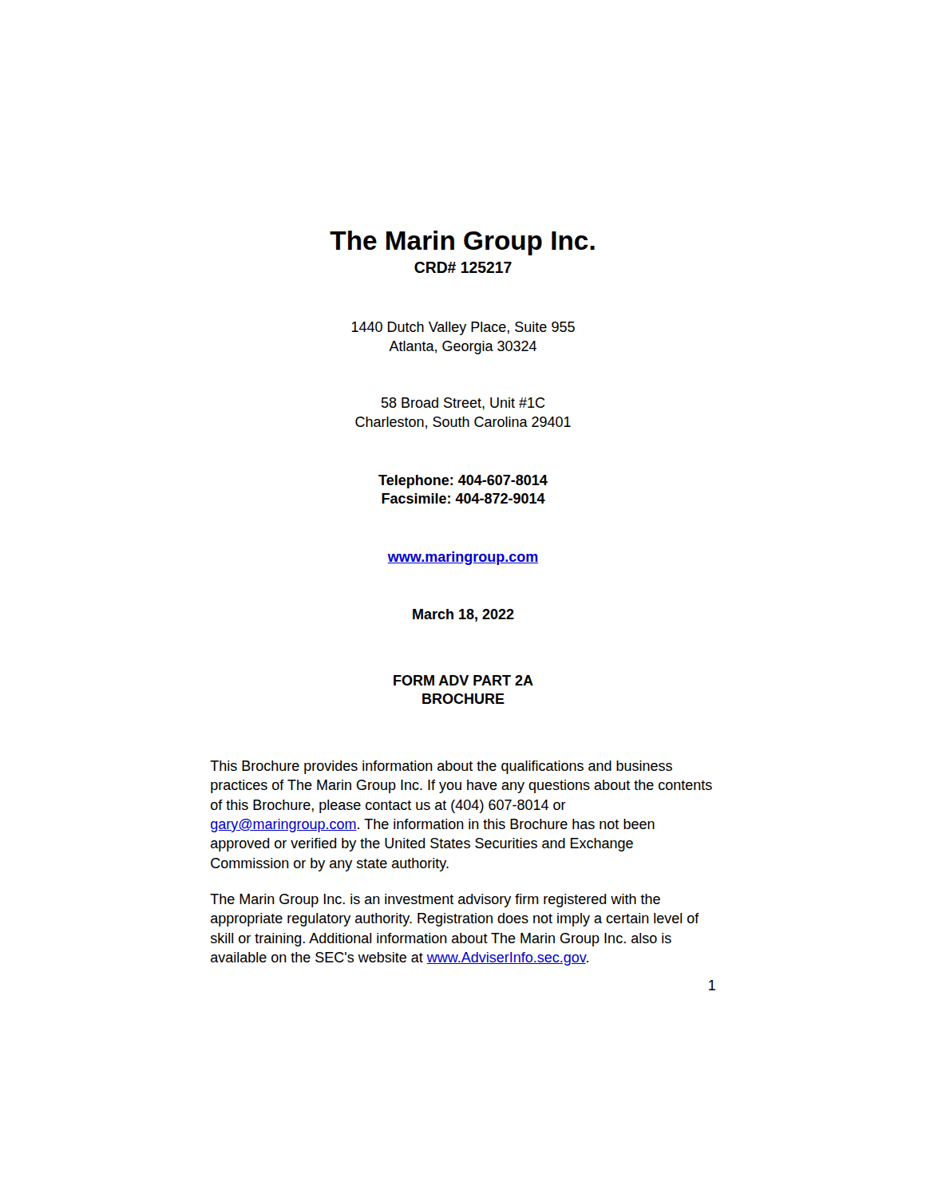The Marin Group Inc.
CRD# 125217
1440 Dutch Valley Place, Suite 955
Atlanta, Georgia 30324
58 Broad Street, Unit #1C
Charleston, South Carolina 29401
Telephone: 404-607-8014
Facsimile: 404-872-9014
www.maringroup.com
March 18, 2022
FORM ADV PART 2A
BROCHURE
This Brochure provides information about the qualifications and business practices of The Marin Group Inc. If you have any questions about the contents of this Brochure, please contact us at (404) 607-8014 or gary@maringroup.com. The information in this Brochure has not been approved or verified by the United States Securities and Exchange Commission or by any state authority.
The Marin Group Inc. is an investment advisory firm registered with the appropriate regulatory authority. Registration does not imply a certain level of skill or training. Additional information about The Marin Group Inc. also is available on the SEC's website at www.AdviserInfo.sec.gov.
1